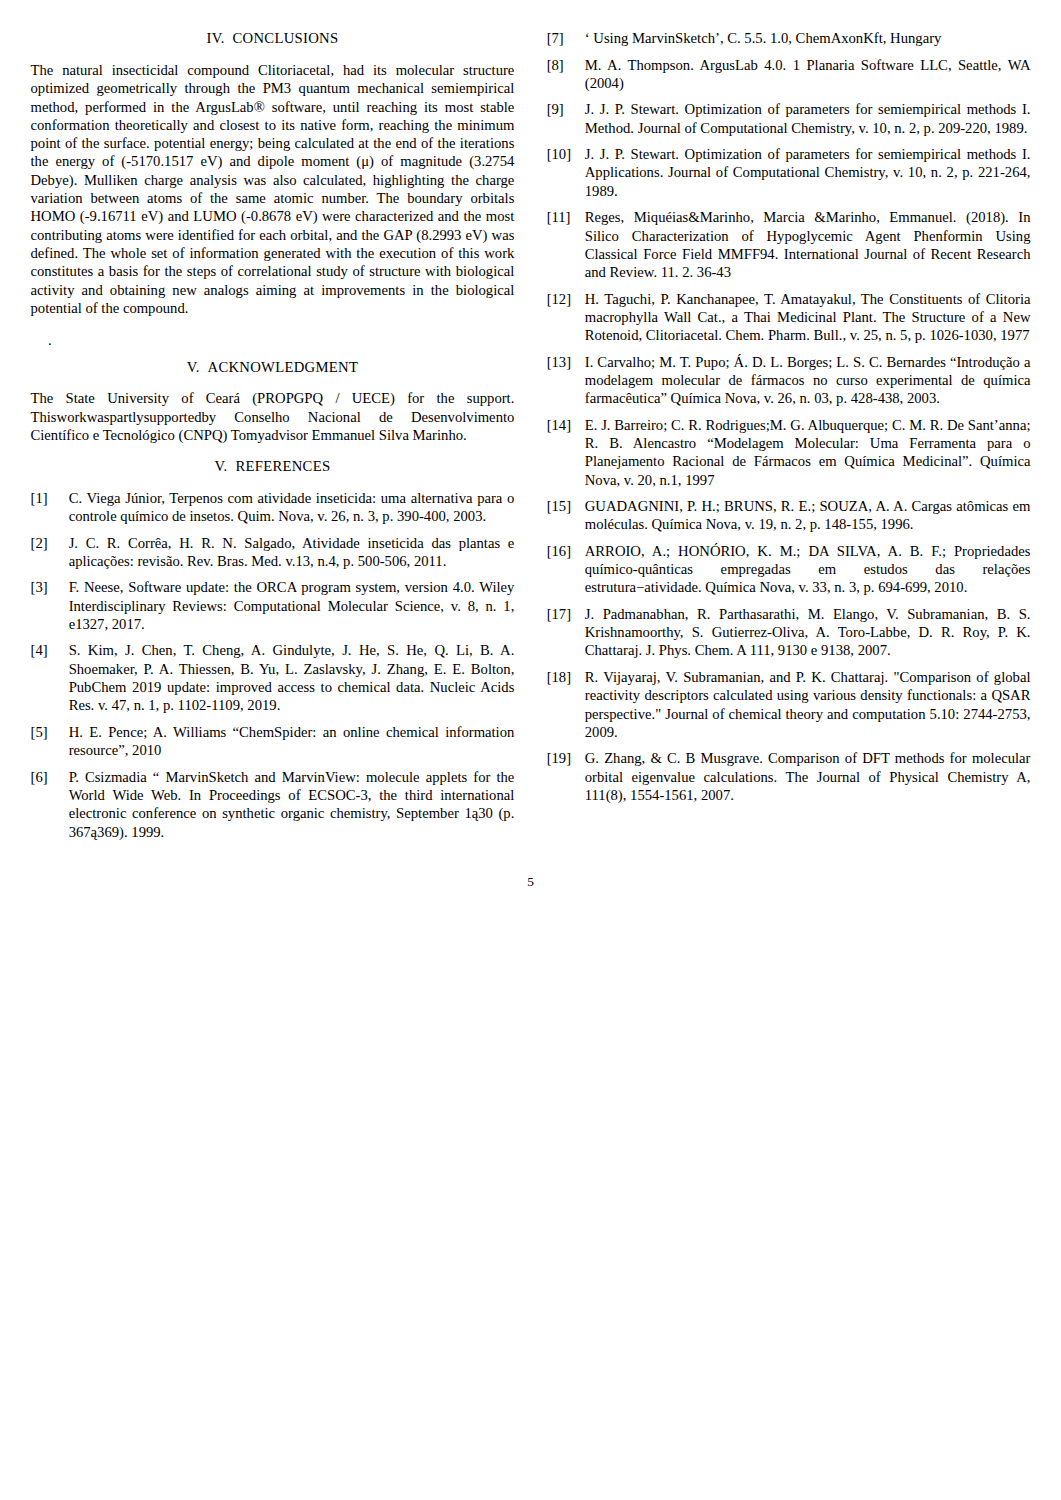IV. Conclusions
The natural insecticidal compound Clitoriacetal, had its molecular structure optimized geometrically through the PM3 quantum mechanical semiempirical method, performed in the ArgusLab® software, until reaching its most stable conformation theoretically and closest to its native form, reaching the minimum point of the surface. potential energy; being calculated at the end of the iterations the energy of (-5170.1517 eV) and dipole moment (μ) of magnitude (3.2754 Debye). Mulliken charge analysis was also calculated, highlighting the charge variation between atoms of the same atomic number. The boundary orbitals HOMO (-9.16711 eV) and LUMO (-0.8678 eV) were characterized and the most contributing atoms were identified for each orbital, and the GAP (8.2993 eV) was defined. The whole set of information generated with the execution of this work constitutes a basis for the steps of correlational study of structure with biological activity and obtaining new analogs aiming at improvements in the biological potential of the compound.
.
V. Acknowledgment
The State University of Ceará (PROPGPQ / UECE) for the support. Thisworkwaspartlysupportedby Conselho Nacional de Desenvolvimento Científico e Tecnológico (CNPQ) Tomyadvisor Emmanuel Silva Marinho.
V. References
[1] C. Viega Júnior, Terpenos com atividade inseticida: uma alternativa para o controle químico de insetos. Quim. Nova, v. 26, n. 3, p. 390-400, 2003.
[2] J. C. R. Corrêa, H. R. N. Salgado, Atividade inseticida das plantas e aplicações: revisão. Rev. Bras. Med. v.13, n.4, p. 500-506, 2011.
[3] F. Neese, Software update: the ORCA program system, version 4.0. Wiley Interdisciplinary Reviews: Computational Molecular Science, v. 8, n. 1, e1327, 2017.
[4] S. Kim, J. Chen, T. Cheng, A. Gindulyte, J. He, S. He, Q. Li, B. A. Shoemaker, P. A. Thiessen, B. Yu, L. Zaslavsky, J. Zhang, E. E. Bolton, PubChem 2019 update: improved access to chemical data. Nucleic Acids Res. v. 47, n. 1, p. 1102-1109, 2019.
[5] H. E. Pence; A. Williams “ChemSpider: an online chemical information resource”, 2010
[6] P. Csizmadia “ MarvinSketch and MarvinView: molecule applets for the World Wide Web. In Proceedings of ECSOC-3, the third international electronic conference on synthetic organic chemistry, September 1ą30 (p. 367ą369). 1999.
[7]‘ Using MarvinSketch’, C. 5.5. 1.0, ChemAxonKft, Hungary
[8] M. A. Thompson. ArgusLab 4.0. 1 Planaria Software LLC, Seattle, WA (2004)
[9] J. J. P. Stewart. Optimization of parameters for semiempirical methods I. Method. Journal of Computational Chemistry, v. 10, n. 2, p. 209-220, 1989.
[10] J. J. P. Stewart. Optimization of parameters for semiempirical methods I. Applications. Journal of Computational Chemistry, v. 10, n. 2, p. 221-264, 1989.
[11] Reges, Miquéias&Marinho, Marcia &Marinho, Emmanuel. (2018). In Silico Characterization of Hypoglycemic Agent Phenformin Using Classical Force Field MMFF94. International Journal of Recent Research and Review. 11. 2. 36-43
[12] H. Taguchi, P. Kanchanapee, T. Amatayakul, The Constituents of Clitoria macrophylla Wall Cat., a Thai Medicinal Plant. The Structure of a New Rotenoid, Clitoriacetal. Chem. Pharm. Bull., v. 25, n. 5, p. 1026-1030, 1977
[13] I. Carvalho; M. T. Pupo; Á. D. L. Borges; L. S. C. Bernardes “Introdução a modelagem molecular de fármacos no curso experimental de química farmacêutica” Química Nova, v. 26, n. 03, p. 428-438, 2003.
[14] E. J. Barreiro; C. R. Rodrigues;M. G. Albuquerque; C. M. R. De Sant’anna; R. B. Alencastro “Modelagem Molecular: Uma Ferramenta para o Planejamento Racional de Fármacos em Química Medicinal”. Química Nova, v. 20, n.1, 1997
[15] GUADAGNINI, P. H.; BRUNS, R. E.; SOUZA, A. A. Cargas atômicas em moléculas. Química Nova, v. 19, n. 2, p. 148-155, 1996.
[16] ARROIO, A.; HONÓRIO, K. M.; DA SILVA, A. B. F.; Propriedades químico-quânticas empregadas em estudos das relações estrutura−atividade. Química Nova, v. 33, n. 3, p. 694-699, 2010.
[17] J. Padmanabhan, R. Parthasarathi, M. Elango, V. Subramanian, B. S. Krishnamoorthy, S. Gutierrez-Oliva, A. Toro-Labbe, D. R. Roy, P. K. Chattaraj. J. Phys. Chem. A 111, 9130 e 9138, 2007.
[18] R. Vijayaraj, V. Subramanian, and P. K. Chattaraj. "Comparison of global reactivity descriptors calculated using various density functionals: a QSAR perspective." Journal of chemical theory and computation 5.10: 2744-2753, 2009.
[19] G. Zhang, & C. B Musgrave. Comparison of DFT methods for molecular orbital eigenvalue calculations. The Journal of Physical Chemistry A, 111(8), 1554-1561, 2007.
5